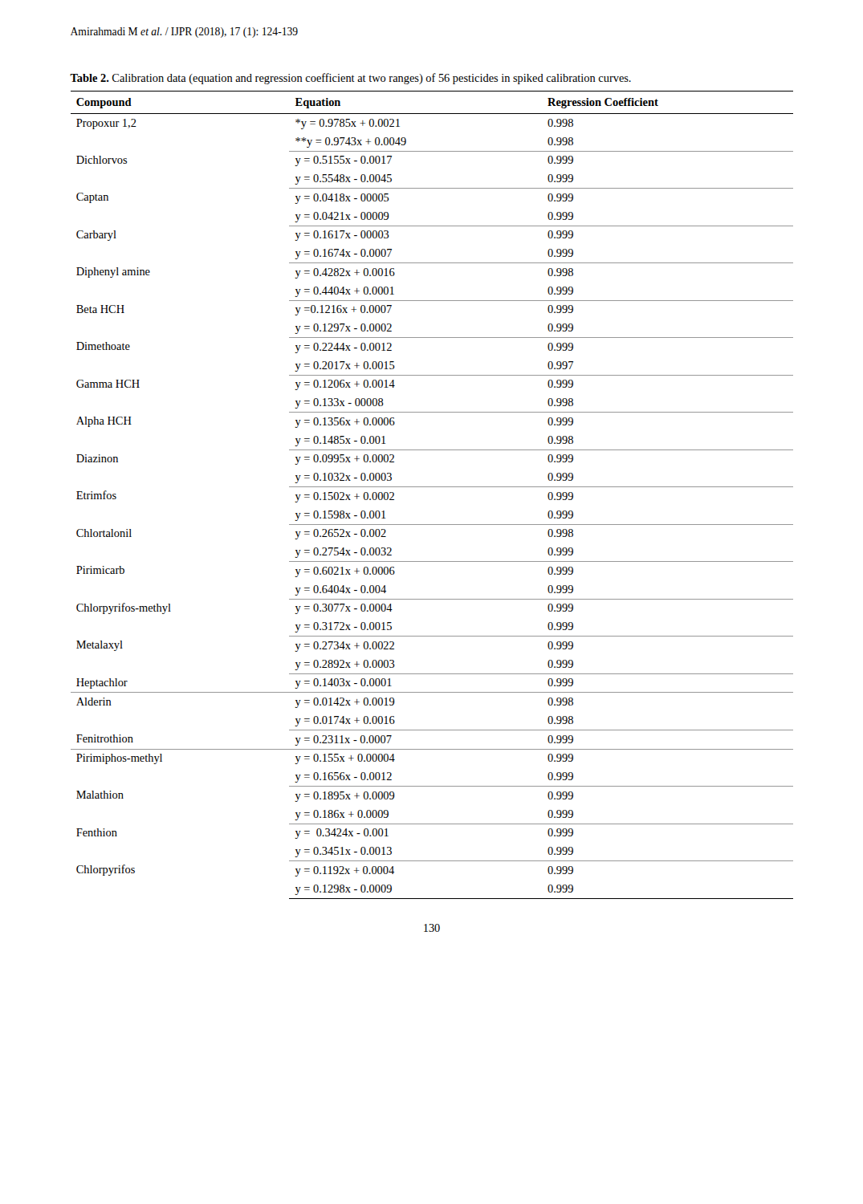Amirahmadi M et al. / IJPR (2018), 17 (1): 124-139
Table 2. Calibration data (equation and regression coefficient at two ranges) of 56 pesticides in spiked calibration curves.
| Compound | Equation | Regression Coefficient |
| --- | --- | --- |
| Propoxur 1,2 | *y = 0.9785x + 0.0021 | 0.998 |
| **y = 0.9743x + 0.0049 | 0.998 |
| Dichlorvos | y = 0.5155x - 0.0017 | 0.999 |
| y = 0.5548x - 0.0045 | 0.999 |
| Captan | y = 0.0418x - 00005 | 0.999 |
| y = 0.0421x - 00009 | 0.999 |
| Carbaryl | y = 0.1617x - 00003 | 0.999 |
| y = 0.1674x - 0.0007 | 0.999 |
| Diphenyl amine | y = 0.4282x + 0.0016 | 0.998 |
| y = 0.4404x + 0.0001 | 0.999 |
| Beta HCH | y =0.1216x + 0.0007 | 0.999 |
| y = 0.1297x - 0.0002 | 0.999 |
| Dimethoate | y = 0.2244x - 0.0012 | 0.999 |
| y = 0.2017x + 0.0015 | 0.997 |
| Gamma HCH | y = 0.1206x + 0.0014 | 0.999 |
| y = 0.133x - 00008 | 0.998 |
| Alpha HCH | y = 0.1356x + 0.0006 | 0.999 |
| y = 0.1485x - 0.001 | 0.998 |
| Diazinon | y = 0.0995x + 0.0002 | 0.999 |
| y = 0.1032x - 0.0003 | 0.999 |
| Etrimfos | y = 0.1502x + 0.0002 | 0.999 |
| y = 0.1598x - 0.001 | 0.999 |
| Chlortalonil | y = 0.2652x - 0.002 | 0.998 |
| y = 0.2754x - 0.0032 | 0.999 |
| Pirimicarb | y = 0.6021x + 0.0006 | 0.999 |
| y = 0.6404x - 0.004 | 0.999 |
| Chlorpyrifos-methyl | y = 0.3077x - 0.0004 | 0.999 |
| y = 0.3172x - 0.0015 | 0.999 |
| Metalaxyl | y = 0.2734x + 0.0022 | 0.999 |
| y = 0.2892x + 0.0003 | 0.999 |
| Heptachlor | y = 0.1403x - 0.0001 | 0.999 |
| Alderin | y = 0.0142x + 0.0019 | 0.998 |
| y = 0.0174x + 0.0016 | 0.998 |
| Fenitrothion | y = 0.2311x - 0.0007 | 0.999 |
| Pirimiphos-methyl | y = 0.155x + 0.00004 | 0.999 |
| y = 0.1656x - 0.0012 | 0.999 |
| Malathion | y = 0.1895x + 0.0009 | 0.999 |
| y = 0.186x + 0.0009 | 0.999 |
| Fenthion | y = 0.3424x - 0.001 | 0.999 |
| y = 0.3451x - 0.0013 | 0.999 |
| Chlorpyrifos | y = 0.1192x + 0.0004 | 0.999 |
| y = 0.1298x - 0.0009 | 0.999 |
130